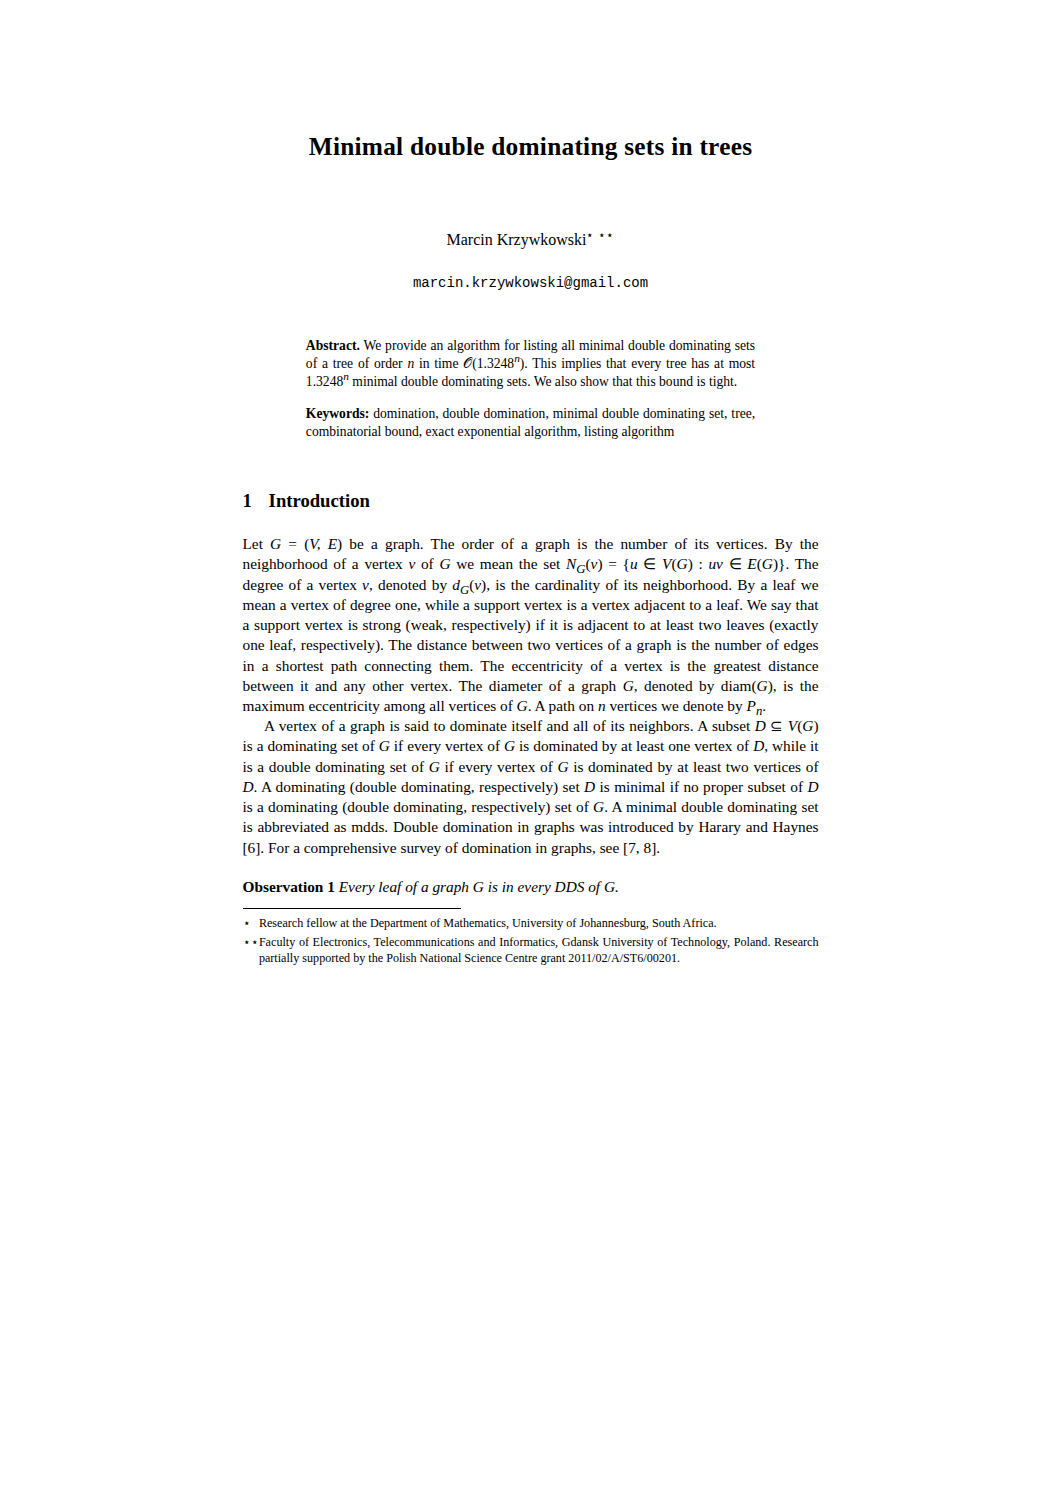Minimal double dominating sets in trees
Marcin Krzywkowski⋆ ⋆⋆
marcin.krzywkowski@gmail.com
Abstract. We provide an algorithm for listing all minimal double dominating sets of a tree of order n in time 𝒪(1.3248n). This implies that every tree has at most 1.3248n minimal double dominating sets. We also show that this bound is tight.
Keywords: domination, double domination, minimal double dominating set, tree, combinatorial bound, exact exponential algorithm, listing algorithm
1 Introduction
Let G = (V, E) be a graph. The order of a graph is the number of its vertices. By the neighborhood of a vertex v of G we mean the set NG(v) = {u ∈ V(G) : uv ∈ E(G)}. The degree of a vertex v, denoted by dG(v), is the cardinality of its neighborhood. By a leaf we mean a vertex of degree one, while a support vertex is a vertex adjacent to a leaf. We say that a support vertex is strong (weak, respectively) if it is adjacent to at least two leaves (exactly one leaf, respectively). The distance between two vertices of a graph is the number of edges in a shortest path connecting them. The eccentricity of a vertex is the greatest distance between it and any other vertex. The diameter of a graph G, denoted by diam(G), is the maximum eccentricity among all vertices of G. A path on n vertices we denote by Pn.
A vertex of a graph is said to dominate itself and all of its neighbors. A subset D ⊆ V(G) is a dominating set of G if every vertex of G is dominated by at least one vertex of D, while it is a double dominating set of G if every vertex of G is dominated by at least two vertices of D. A dominating (double dominating, respectively) set D is minimal if no proper subset of D is a dominating (double dominating, respectively) set of G. A minimal double dominating set is abbreviated as mdds. Double domination in graphs was introduced by Harary and Haynes [6]. For a comprehensive survey of domination in graphs, see [7, 8].
Observation 1 Every leaf of a graph G is in every DDS of G.
⋆
Research fellow at the Department of Mathematics, University of Johannesburg, South Africa.
⋆⋆
Faculty of Electronics, Telecommunications and Informatics, Gdansk University of Technology, Poland. Research partially supported by the Polish National Science Centre grant 2011/02/A/ST6/00201.